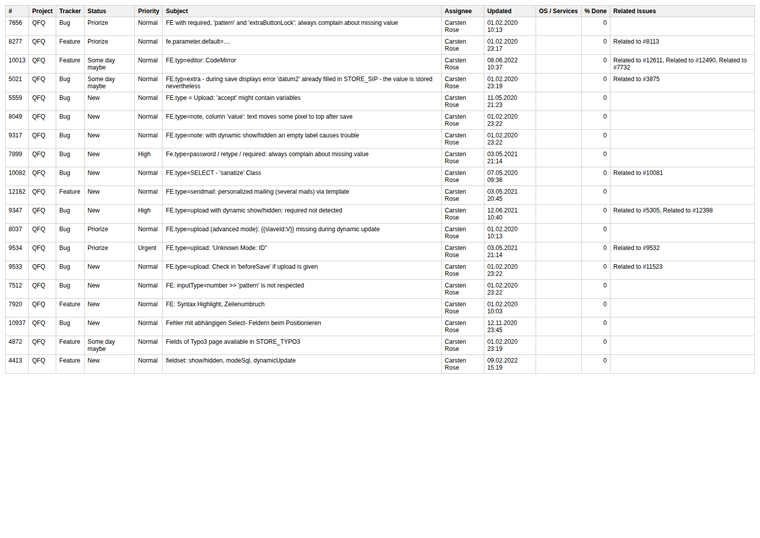| # | Project | Tracker | Status | Priority | Subject | Assignee | Updated | OS / Services | % Done | Related issues |
| --- | --- | --- | --- | --- | --- | --- | --- | --- | --- | --- |
| 7656 | QFQ | Bug | Priorize | Normal | FE with required, 'pattern' and 'extraButtonLock': always complain about missing value | Carsten Rose | 01.02.2020 10:13 | | 0 | |
| 8277 | QFQ | Feature | Priorize | Normal | fe.parameter.default=.... | Carsten Rose | 01.02.2020 23:17 | | 0 | Related to #8113 |
| 10013 | QFQ | Feature | Some day maybe | Normal | FE.typ=editor: CodeMirror | Carsten Rose | 08.06.2022 10:37 | | 0 | Related to #12611, Related to #12490, Related to #7732 |
| 5021 | QFQ | Bug | Some day maybe | Normal | FE.typ=extra - during save displays error 'datum2' already filled in STORE_SIP - the value is stored nevertheless | Carsten Rose | 01.02.2020 23:19 | | 0 | Related to #3875 |
| 5559 | QFQ | Bug | New | Normal | FE.type = Upload: 'accept' might contain variables | Carsten Rose | 11.05.2020 21:23 | | 0 | |
| 8049 | QFQ | Bug | New | Normal | FE.type=note, column 'value': text moves some pixel to top after save | Carsten Rose | 01.02.2020 23:22 | | 0 | |
| 9317 | QFQ | Bug | New | Normal | FE.type=note: with dynamic show/hidden an empty label causes trouble | Carsten Rose | 01.02.2020 23:22 | | 0 | |
| 7899 | QFQ | Bug | New | High | Fe.type=password / retype / required: always complain about missing value | Carsten Rose | 03.05.2021 21:14 | | 0 | |
| 10082 | QFQ | Bug | New | Normal | FE.type=SELECT - 'sanatize' Class | Carsten Rose | 07.05.2020 09:36 | | 0 | Related to #10081 |
| 12162 | QFQ | Feature | New | Normal | FE.type=sendmail: personalized mailing (several mails) via template | Carsten Rose | 03.05.2021 20:45 | | 0 | |
| 9347 | QFQ | Bug | New | High | FE.type=upload with dynamic show/hidden: required not detected | Carsten Rose | 12.06.2021 10:40 | | 0 | Related to #5305, Related to #12398 |
| 8037 | QFQ | Bug | Priorize | Normal | FE.type=upload (advanced mode): {{slaveId:V}} missing during dynamic update | Carsten Rose | 01.02.2020 10:13 | | 0 | |
| 9534 | QFQ | Bug | Priorize | Urgent | FE.type=upload: 'Unknown Mode: ID" | Carsten Rose | 03.05.2021 21:14 | | 0 | Related to #9532 |
| 9533 | QFQ | Bug | New | Normal | FE.type=upload: Check in 'beforeSave' if upload is given | Carsten Rose | 01.02.2020 23:22 | | 0 | Related to #11523 |
| 7512 | QFQ | Bug | New | Normal | FE: inputType=number >> 'pattern' is not respected | Carsten Rose | 01.02.2020 23:22 | | 0 | |
| 7920 | QFQ | Feature | New | Normal | FE: Syntax Highlight, Zeilenumbruch | Carsten Rose | 01.02.2020 10:03 | | 0 | |
| 10937 | QFQ | Bug | New | Normal | Fehler mit abhängigen Select- Feldern beim Positionieren | Carsten Rose | 12.11.2020 23:45 | | 0 | |
| 4872 | QFQ | Feature | Some day maybe | Normal | Fields of Typo3 page available in STORE_TYPO3 | Carsten Rose | 01.02.2020 23:19 | | 0 | |
| 4413 | QFQ | Feature | New | Normal | fieldset: show/hidden, modeSql, dynamicUpdate | Carsten Rose | 09.02.2022 15:19 | | 0 | |